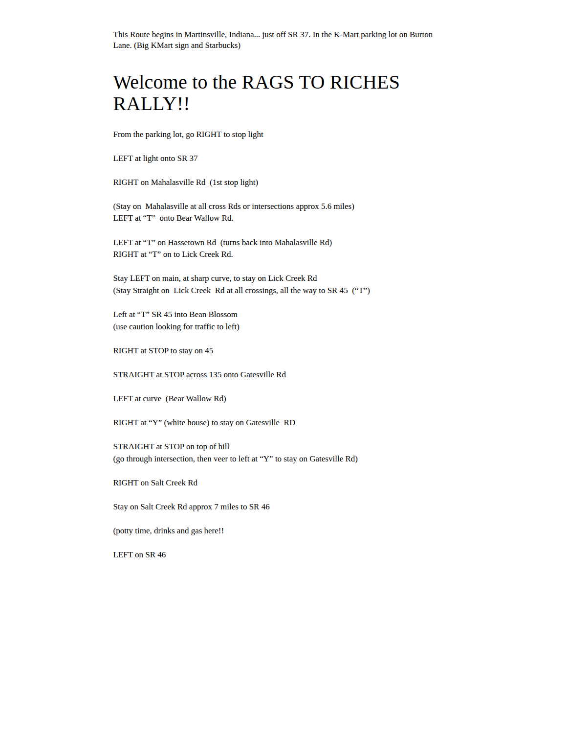This Route begins in Martinsville, Indiana... just off SR 37. In the K-Mart parking lot on Burton Lane. (Big KMart sign and Starbucks)
Welcome to the RAGS TO RICHES RALLY!!
From the parking lot, go RIGHT to stop light
LEFT at light onto SR 37
RIGHT on Mahalasville Rd (1st stop light)
(Stay on Mahalasville at all cross Rds or intersections approx 5.6 miles)
LEFT at “T” onto Bear Wallow Rd.
LEFT at “T” on Hassetown Rd (turns back into Mahalasville Rd)
RIGHT at “T” on to Lick Creek Rd.
Stay LEFT on main, at sharp curve, to stay on Lick Creek Rd
(Stay Straight on Lick Creek Rd at all crossings, all the way to SR 45 (“T”)
Left at “T” SR 45 into Bean Blossom
(use caution looking for traffic to left)
RIGHT at STOP to stay on 45
STRAIGHT at STOP across 135 onto Gatesville Rd
LEFT at curve (Bear Wallow Rd)
RIGHT at “Y” (white house) to stay on Gatesville RD
STRAIGHT at STOP on top of hill
(go through intersection, then veer to left at “Y” to stay on Gatesville Rd)
RIGHT on Salt Creek Rd
Stay on Salt Creek Rd approx 7 miles to SR 46
(potty time, drinks and gas here!!
LEFT on SR 46